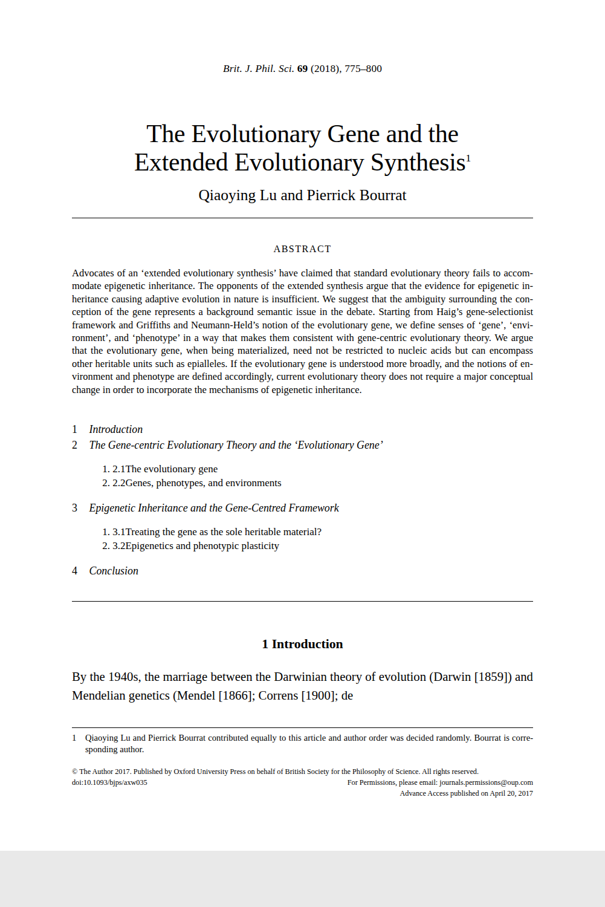Brit. J. Phil. Sci. 69 (2018), 775–800
The Evolutionary Gene and the
Extended Evolutionary Synthesis1
Qiaoying Lu and Pierrick Bourrat
ABSTRACT
Advocates of an ‘extended evolutionary synthesis’ have claimed that standard evolutionary theory fails to accommodate epigenetic inheritance. The opponents of the extended synthesis argue that the evidence for epigenetic inheritance causing adaptive evolution in nature is insufficient. We suggest that the ambiguity surrounding the conception of the gene represents a background semantic issue in the debate. Starting from Haig’s gene-selectionist framework and Griffiths and Neumann-Held’s notion of the evolutionary gene, we define senses of ‘gene’, ‘environment’, and ‘phenotype’ in a way that makes them consistent with gene-centric evolutionary theory. We argue that the evolutionary gene, when being materialized, need not be restricted to nucleic acids but can encompass other heritable units such as epialleles. If the evolutionary gene is understood more broadly, and the notions of environment and phenotype are defined accordingly, current evolutionary theory does not require a major conceptual change in order to incorporate the mechanisms of epigenetic inheritance.
1 Introduction
2 The Gene-centric Evolutionary Theory and the ‘Evolutionary Gene’
2.1 The evolutionary gene
2.2 Genes, phenotypes, and environments
3 Epigenetic Inheritance and the Gene-Centred Framework
3.1 Treating the gene as the sole heritable material?
3.2 Epigenetics and phenotypic plasticity
4 Conclusion
1 Introduction
By the 1940s, the marriage between the Darwinian theory of evolution (Darwin [1859]) and Mendelian genetics (Mendel [1866]; Correns [1900]; de
1 Qiaoying Lu and Pierrick Bourrat contributed equally to this article and author order was decided randomly. Bourrat is corresponding author.
© The Author 2017. Published by Oxford University Press on behalf of British Society for the Philosophy of Science. All rights reserved.
doi:10.1093/bjps/axw035 For Permissions, please email: journals.permissions@oup.com
Advance Access published on April 20, 2017